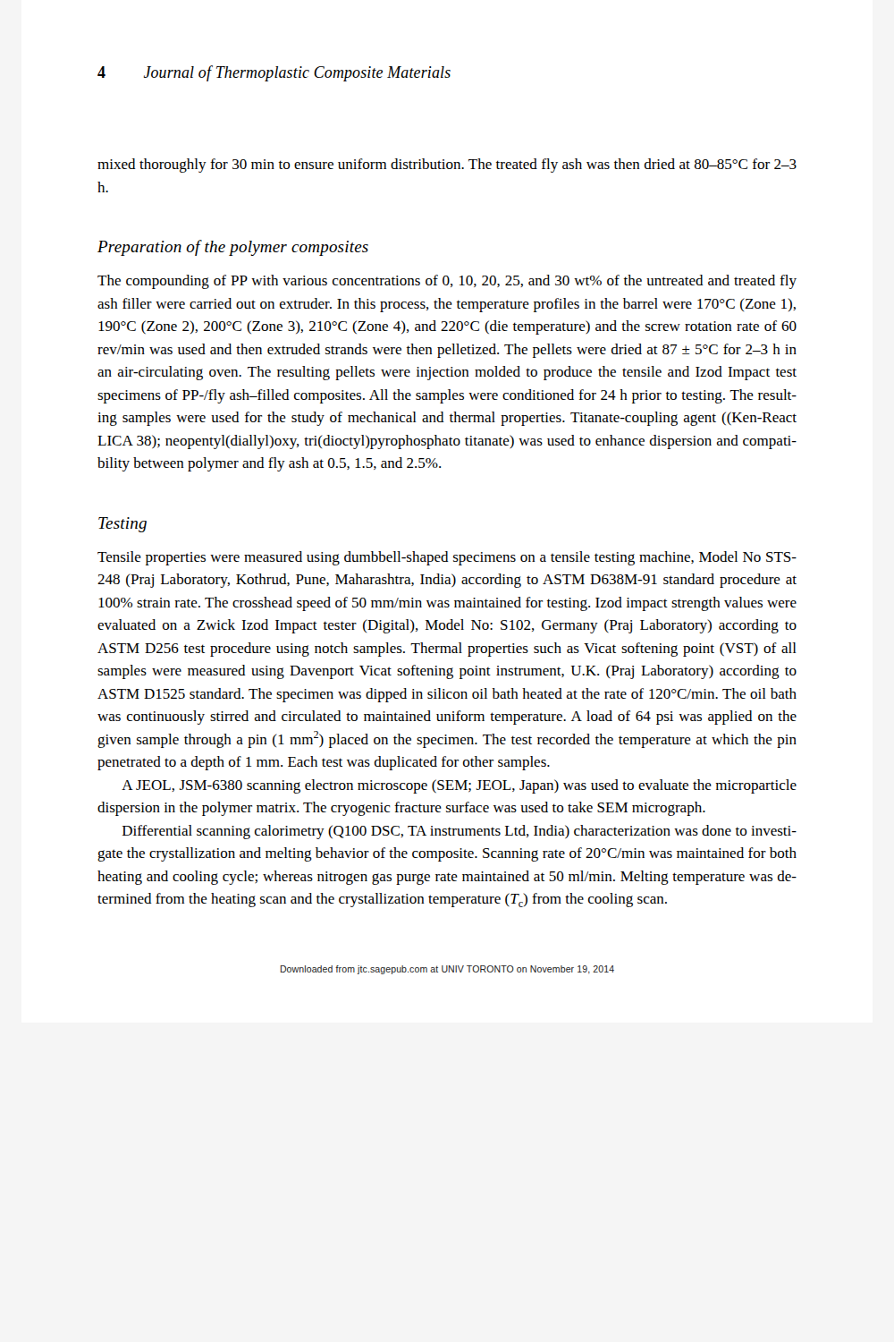4
Journal of Thermoplastic Composite Materials
mixed thoroughly for 30 min to ensure uniform distribution. The treated fly ash was then dried at 80–85°C for 2–3 h.
Preparation of the polymer composites
The compounding of PP with various concentrations of 0, 10, 20, 25, and 30 wt% of the untreated and treated fly ash filler were carried out on extruder. In this process, the temperature profiles in the barrel were 170°C (Zone 1), 190°C (Zone 2), 200°C (Zone 3), 210°C (Zone 4), and 220°C (die temperature) and the screw rotation rate of 60 rev/min was used and then extruded strands were then pelletized. The pellets were dried at 87 ± 5°C for 2–3 h in an air-circulating oven. The resulting pellets were injection molded to produce the tensile and Izod Impact test specimens of PP-/fly ash–filled composites. All the samples were conditioned for 24 h prior to testing. The resulting samples were used for the study of mechanical and thermal properties. Titanate-coupling agent ((Ken-React LICA 38); neopentyl(diallyl)oxy, tri(dioctyl)pyrophosphato titanate) was used to enhance dispersion and compatibility between polymer and fly ash at 0.5, 1.5, and 2.5%.
Testing
Tensile properties were measured using dumbbell-shaped specimens on a tensile testing machine, Model No STS-248 (Praj Laboratory, Kothrud, Pune, Maharashtra, India) according to ASTM D638M-91 standard procedure at 100% strain rate. The crosshead speed of 50 mm/min was maintained for testing. Izod impact strength values were evaluated on a Zwick Izod Impact tester (Digital), Model No: S102, Germany (Praj Laboratory) according to ASTM D256 test procedure using notch samples. Thermal properties such as Vicat softening point (VST) of all samples were measured using Davenport Vicat softening point instrument, U.K. (Praj Laboratory) according to ASTM D1525 standard. The specimen was dipped in silicon oil bath heated at the rate of 120°C/min. The oil bath was continuously stirred and circulated to maintained uniform temperature. A load of 64 psi was applied on the given sample through a pin (1 mm2) placed on the specimen. The test recorded the temperature at which the pin penetrated to a depth of 1 mm. Each test was duplicated for other samples.
A JEOL, JSM-6380 scanning electron microscope (SEM; JEOL, Japan) was used to evaluate the microparticle dispersion in the polymer matrix. The cryogenic fracture surface was used to take SEM micrograph.
Differential scanning calorimetry (Q100 DSC, TA instruments Ltd, India) characterization was done to investigate the crystallization and melting behavior of the composite. Scanning rate of 20°C/min was maintained for both heating and cooling cycle; whereas nitrogen gas purge rate maintained at 50 ml/min. Melting temperature was determined from the heating scan and the crystallization temperature (Tc) from the cooling scan.
Downloaded from jtc.sagepub.com at UNIV TORONTO on November 19, 2014